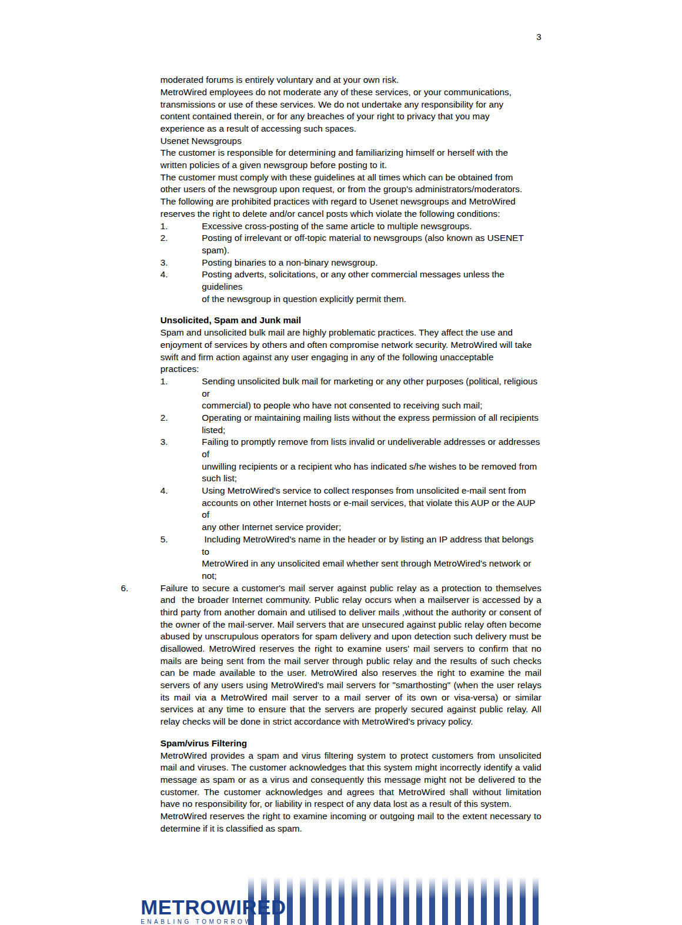3
moderated forums is entirely voluntary and at your own risk.
MetroWired employees do not moderate any of these services, or your communications,
transmissions or use of these services. We do not undertake any responsibility for any
content contained therein, or for any breaches of your right to privacy that you may
experience as a result of accessing such spaces.
Usenet Newsgroups
The customer is responsible for determining and familiarizing himself or herself with the
written policies of a given newsgroup before posting to it.
The customer must comply with these guidelines at all times which can be obtained from
other users of the newsgroup upon request, or from the group's administrators/moderators.
The following are prohibited practices with regard to Usenet newsgroups and MetroWired
reserves the right to delete and/or cancel posts which violate the following conditions:
1. Excessive cross-posting of the same article to multiple newsgroups.
2. Posting of irrelevant or off-topic material to newsgroups (also known as USENET
spam).
3. Posting binaries to a non-binary newsgroup.
4. Posting adverts, solicitations, or any other commercial messages unless the guidelines
of the newsgroup in question explicitly permit them.
Unsolicited, Spam and Junk mail
Spam and unsolicited bulk mail are highly problematic practices. They affect the use and
enjoyment of services by others and often compromise network security. MetroWired will take
swift and firm action against any user engaging in any of the following unacceptable
practices:
1. Sending unsolicited bulk mail for marketing or any other purposes (political, religious or
commercial) to people who have not consented to receiving such mail;
2. Operating or maintaining mailing lists without the express permission of all recipients
listed;
3. Failing to promptly remove from lists invalid or undeliverable addresses or addresses of
unwilling recipients or a recipient who has indicated s/he wishes to be removed from
such list;
4. Using MetroWired's service to collect responses from unsolicited e-mail sent from
accounts on other Internet hosts or e-mail services, that violate this AUP or the AUP of
any other Internet service provider;
5. Including MetroWired's name in the header or by listing an IP address that belongs to
MetroWired in any unsolicited email whether sent through MetroWired's network or not;
6. Failure to secure a customer's mail server against public relay as a protection to themselves and the broader Internet community. Public relay occurs when a mailserver is accessed by a third party from another domain and utilised to deliver mails ,without the authority or consent of the owner of the mail-server. Mail servers that are unsecured against public relay often become abused by unscrupulous operators for spam delivery and upon detection such delivery must be disallowed. MetroWired reserves the right to examine users' mail servers to confirm that no mails are being sent from the mail server through public relay and the results of such checks can be made available to the user. MetroWired also reserves the right to examine the mail servers of any users using MetroWired's mail servers for "smarthosting" (when the user relays its mail via a MetroWired mail server to a mail server of its own or visa-versa) or similar services at any time to ensure that the servers are properly secured against public relay. All relay checks will be done in strict accordance with MetroWired's privacy policy.
Spam/virus Filtering
MetroWired provides a spam and virus filtering system to protect customers from unsolicited mail and viruses. The customer acknowledges that this system might incorrectly identify a valid message as spam or as a virus and consequently this message might not be delivered to the customer. The customer acknowledges and agrees that MetroWired shall without limitation have no responsibility for, or liability in respect of any data lost as a result of this system.
MetroWired reserves the right to examine incoming or outgoing mail to the extent necessary to determine if it is classified as spam.
METRO WIRED
ENABLING TOMORROW